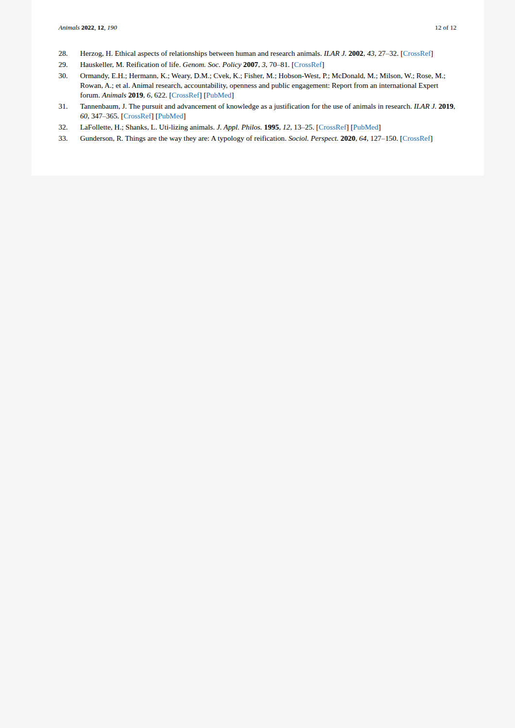Animals 2022, 12, 190
12 of 12
28. Herzog, H. Ethical aspects of relationships between human and research animals. ILAR J. 2002, 43, 27–32. [CrossRef]
29. Hauskeller, M. Reification of life. Genom. Soc. Policy 2007, 3, 70–81. [CrossRef]
30. Ormandy, E.H.; Hermann, K.; Weary, D.M.; Cvek, K.; Fisher, M.; Hobson-West, P.; McDonald, M.; Milson, W.; Rose, M.; Rowan, A.; et al. Animal research, accountability, openness and public engagement: Report from an international Expert forum. Animals 2019, 6, 622. [CrossRef] [PubMed]
31. Tannenbaum, J. The pursuit and advancement of knowledge as a justification for the use of animals in research. ILAR J. 2019, 60, 347–365. [CrossRef] [PubMed]
32. LaFollette, H.; Shanks, L. Uti-lizing animals. J. Appl. Philos. 1995, 12, 13–25. [CrossRef] [PubMed]
33. Gunderson, R. Things are the way they are: A typology of reification. Sociol. Perspect. 2020, 64, 127–150. [CrossRef]